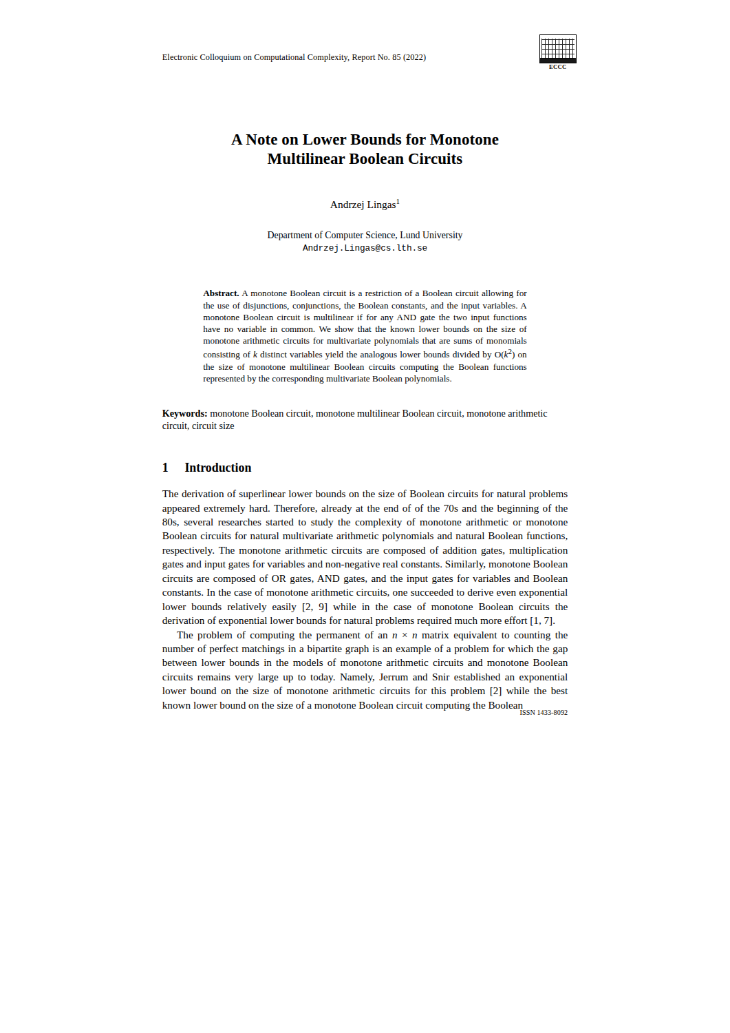ECCC
Electronic Colloquium on Computational Complexity, Report No. 85 (2022)
A Note on Lower Bounds for Monotone
Multilinear Boolean Circuits
Andrzej Lingas1
Department of Computer Science, Lund University
Andrzej.Lingas@cs.lth.se
Abstract. A monotone Boolean circuit is a restriction of a Boolean circuit allowing for the use of disjunctions, conjunctions, the Boolean constants, and the input variables. A monotone Boolean circuit is multilinear if for any AND gate the two input functions have no variable in common. We show that the known lower bounds on the size of monotone arithmetic circuits for multivariate polynomials that are sums of monomials consisting of k distinct variables yield the analogous lower bounds divided by O(k2) on the size of monotone multilinear Boolean circuits computing the Boolean functions represented by the corresponding multivariate Boolean polynomials.
Keywords: monotone Boolean circuit, monotone multilinear Boolean circuit, monotone arithmetic circuit, circuit size
1 Introduction
The derivation of superlinear lower bounds on the size of Boolean circuits for natural problems appeared extremely hard. Therefore, already at the end of of the 70s and the beginning of the 80s, several researches started to study the complexity of monotone arithmetic or monotone Boolean circuits for natural multivariate arithmetic polynomials and natural Boolean functions, respectively. The monotone arithmetic circuits are composed of addition gates, multiplication gates and input gates for variables and non-negative real constants. Similarly, monotone Boolean circuits are composed of OR gates, AND gates, and the input gates for variables and Boolean constants. In the case of monotone arithmetic circuits, one succeeded to derive even exponential lower bounds relatively easily [2, 9] while in the case of monotone Boolean circuits the derivation of exponential lower bounds for natural problems required much more effort [1, 7].
The problem of computing the permanent of an n × n matrix equivalent to counting the number of perfect matchings in a bipartite graph is an example of a problem for which the gap between lower bounds in the models of monotone arithmetic circuits and monotone Boolean circuits remains very large up to today. Namely, Jerrum and Snir established an exponential lower bound on the size of monotone arithmetic circuits for this problem [2] while the best known lower bound on the size of a monotone Boolean circuit computing the Boolean
ISSN 1433-8092